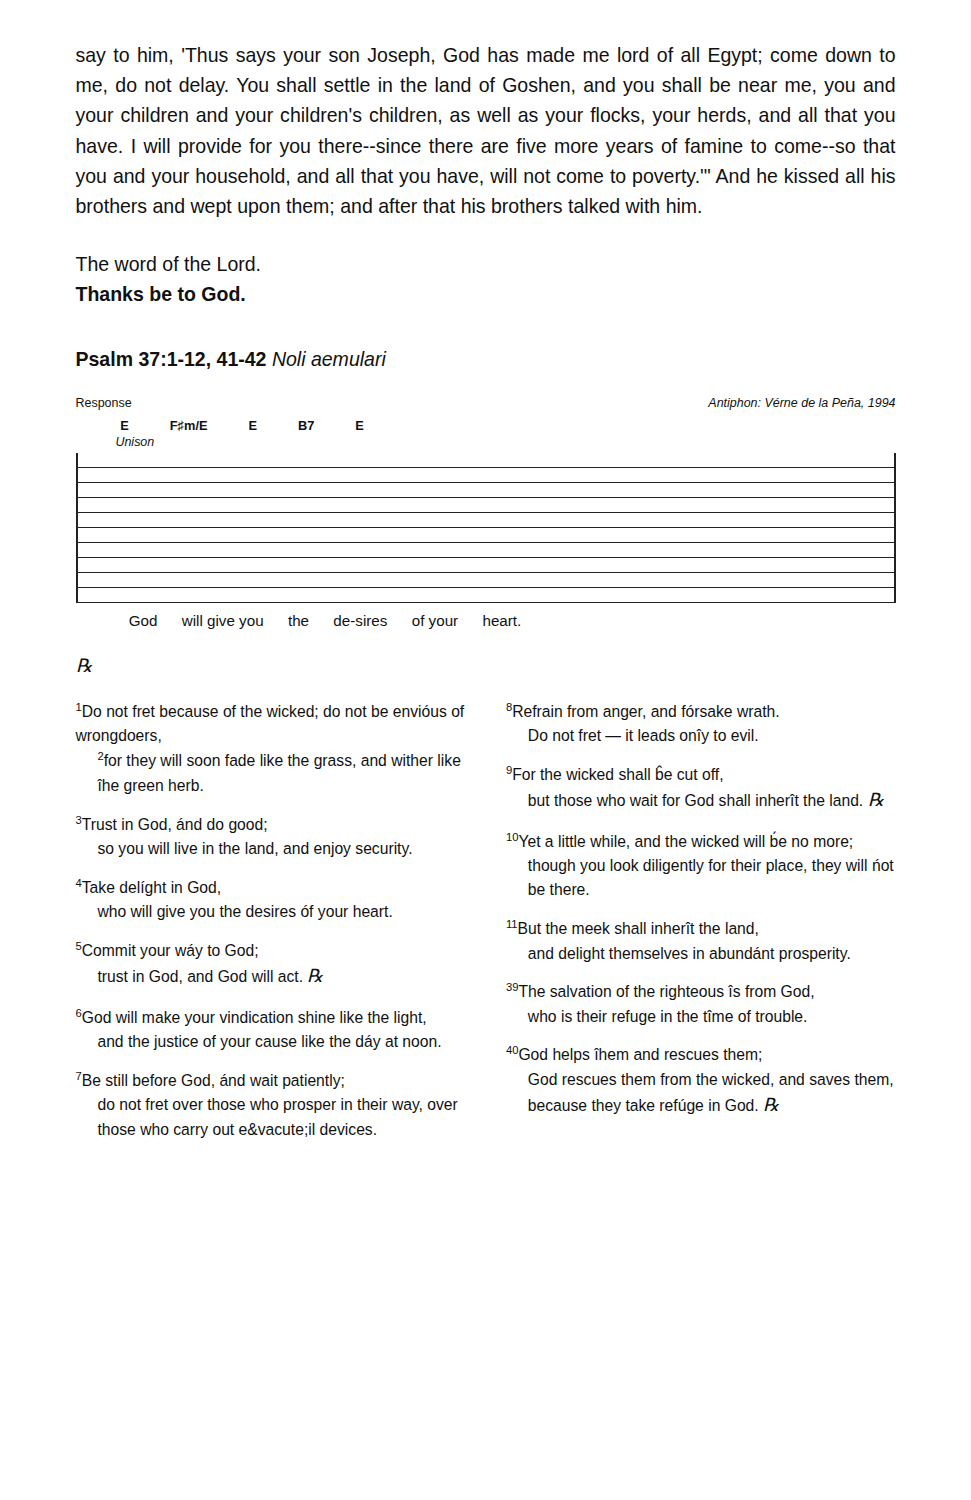say to him, 'Thus says your son Joseph, God has made me lord of all Egypt; come down to me, do not delay. You shall settle in the land of Goshen, and you shall be near me, you and your children and your children's children, as well as your flocks, your herds, and all that you have. I will provide for you there--since there are five more years of famine to come--so that you and your household, and all that you have, will not come to poverty.'" And he kissed all his brothers and wept upon them; and after that his brothers talked with him.
The word of the Lord.
Thanks be to God.
Psalm 37:1-12, 41-42 Noli aemulari
Response Antiphon: Vérne de la Peña, 1994
EF♯m/E EB7 E
Unison
God will give you the de-sires of your heart.
℞
1 Do not fret because of the wicked; do not be envióus of wrongdoers, 2for they will soon fade like the grass, and wither like îhe green herb.
3 Trust in God, ánd do good; so you will live in the land, and enjoy security.
4 Take delíght in God, who will give you the desires óf your heart.
5 Commit your wáy to God; trust in God, and God will act. ℞
6 God will make your vindication shine like the light, and the justice of your cause like the dáy at noon.
7 Be still before God, ánd wait patiently; do not fret over those who prosper in their way, over those who carry out e&vacute;il devices.
8 Refrain from anger, and fórsake wrath. Do not fret — it leads onîy to evil.
9 For the wicked shall b̂e cut off, but those who wait for God shall inherît the land. ℞
10 Yet a little while, and the wicked will b́e no more; though you look diligently for their place, they will ńot be there.
11 But the meek shall inherît the land, and delight themselves in abundánt prosperity.
39 The salvation of the righteous îs from God, who is their refuge in the tîme of trouble.
40 God helps îhem and rescues them; God rescues them from the wicked, and saves them, because they take refúge in God. ℞